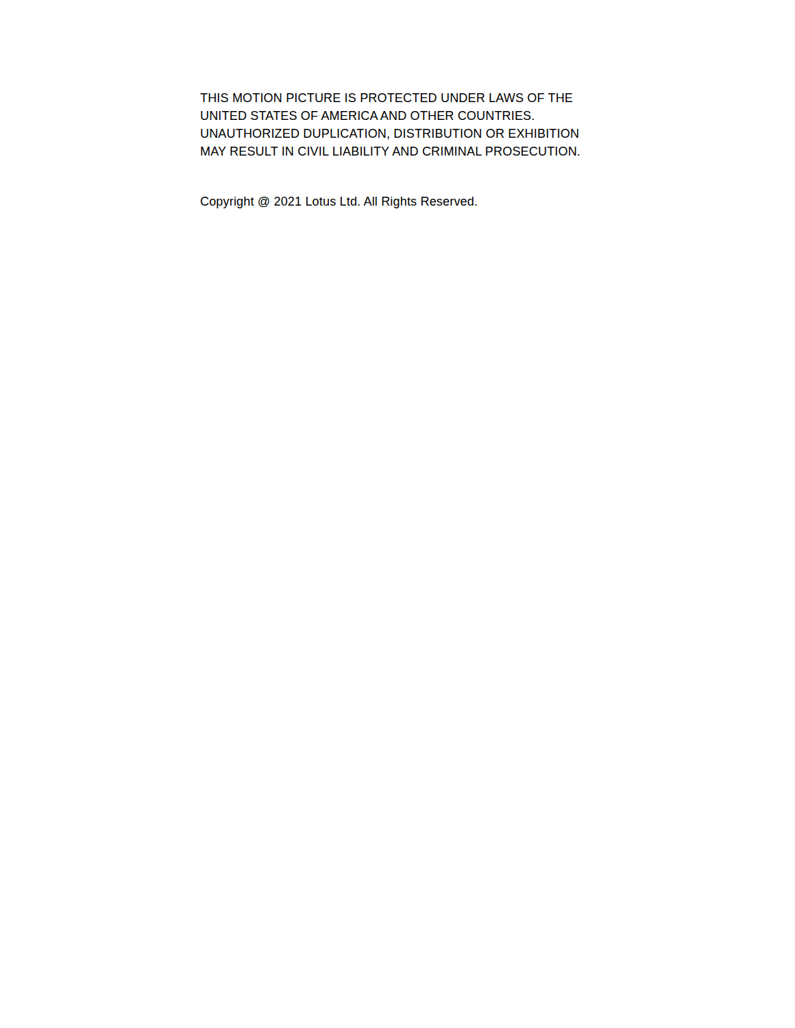This motion picture is protected under laws of the United States of America and other countries. Unauthorized duplication, distribution or exhibition may result in civil liability and criminal prosecution.
Copyright @ 2021 Lotus Ltd. All Rights Reserved.